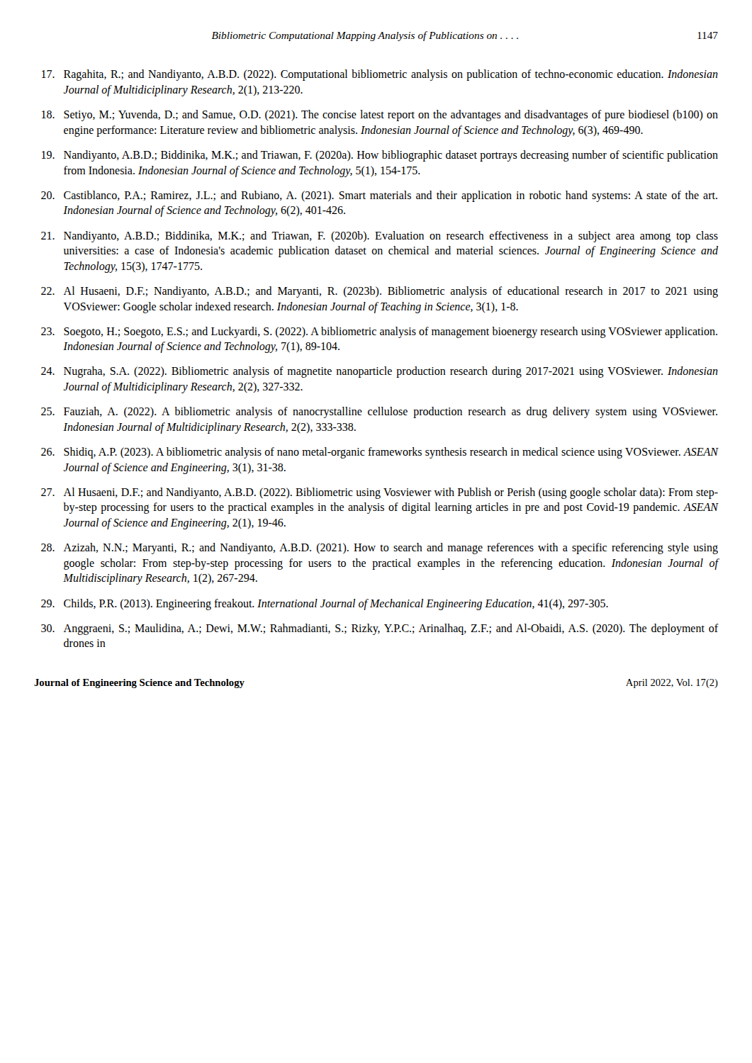1147 Bibliometric Computational Mapping Analysis of Publications on . . . .
Ragahita, R.; and Nandiyanto, A.B.D. (2022). Computational bibliometric analysis on publication of techno-economic education. Indonesian Journal of Multidiciplinary Research, 2(1), 213-220.
Setiyo, M.; Yuvenda, D.; and Samue, O.D. (2021). The concise latest report on the advantages and disadvantages of pure biodiesel (b100) on engine performance: Literature review and bibliometric analysis. Indonesian Journal of Science and Technology, 6(3), 469-490.
Nandiyanto, A.B.D.; Biddinika, M.K.; and Triawan, F. (2020a). How bibliographic dataset portrays decreasing number of scientific publication from Indonesia. Indonesian Journal of Science and Technology, 5(1), 154-175.
Castiblanco, P.A.; Ramirez, J.L.; and Rubiano, A. (2021). Smart materials and their application in robotic hand systems: A state of the art. Indonesian Journal of Science and Technology, 6(2), 401-426.
Nandiyanto, A.B.D.; Biddinika, M.K.; and Triawan, F. (2020b). Evaluation on research effectiveness in a subject area among top class universities: a case of Indonesia's academic publication dataset on chemical and material sciences. Journal of Engineering Science and Technology, 15(3), 1747-1775.
Al Husaeni, D.F.; Nandiyanto, A.B.D.; and Maryanti, R. (2023b). Bibliometric analysis of educational research in 2017 to 2021 using VOSviewer: Google scholar indexed research. Indonesian Journal of Teaching in Science, 3(1), 1-8.
Soegoto, H.; Soegoto, E.S.; and Luckyardi, S. (2022). A bibliometric analysis of management bioenergy research using VOSviewer application. Indonesian Journal of Science and Technology, 7(1), 89-104.
Nugraha, S.A. (2022). Bibliometric analysis of magnetite nanoparticle production research during 2017-2021 using VOSviewer. Indonesian Journal of Multidiciplinary Research, 2(2), 327-332.
Fauziah, A. (2022). A bibliometric analysis of nanocrystalline cellulose production research as drug delivery system using VOSviewer. Indonesian Journal of Multidiciplinary Research, 2(2), 333-338.
Shidiq, A.P. (2023). A bibliometric analysis of nano metal-organic frameworks synthesis research in medical science using VOSviewer. ASEAN Journal of Science and Engineering, 3(1), 31-38.
Al Husaeni, D.F.; and Nandiyanto, A.B.D. (2022). Bibliometric using Vosviewer with Publish or Perish (using google scholar data): From step-by-step processing for users to the practical examples in the analysis of digital learning articles in pre and post Covid-19 pandemic. ASEAN Journal of Science and Engineering, 2(1), 19-46.
Azizah, N.N.; Maryanti, R.; and Nandiyanto, A.B.D. (2021). How to search and manage references with a specific referencing style using google scholar: From step-by-step processing for users to the practical examples in the referencing education. Indonesian Journal of Multidisciplinary Research, 1(2), 267-294.
Childs, P.R. (2013). Engineering freakout. International Journal of Mechanical Engineering Education, 41(4), 297-305.
Anggraeni, S.; Maulidina, A.; Dewi, M.W.; Rahmadianti, S.; Rizky, Y.P.C.; Arinalhaq, Z.F.; and Al-Obaidi, A.S. (2020). The deployment of drones in
Journal of Engineering Science and Technology April 2022, Vol. 17(2)